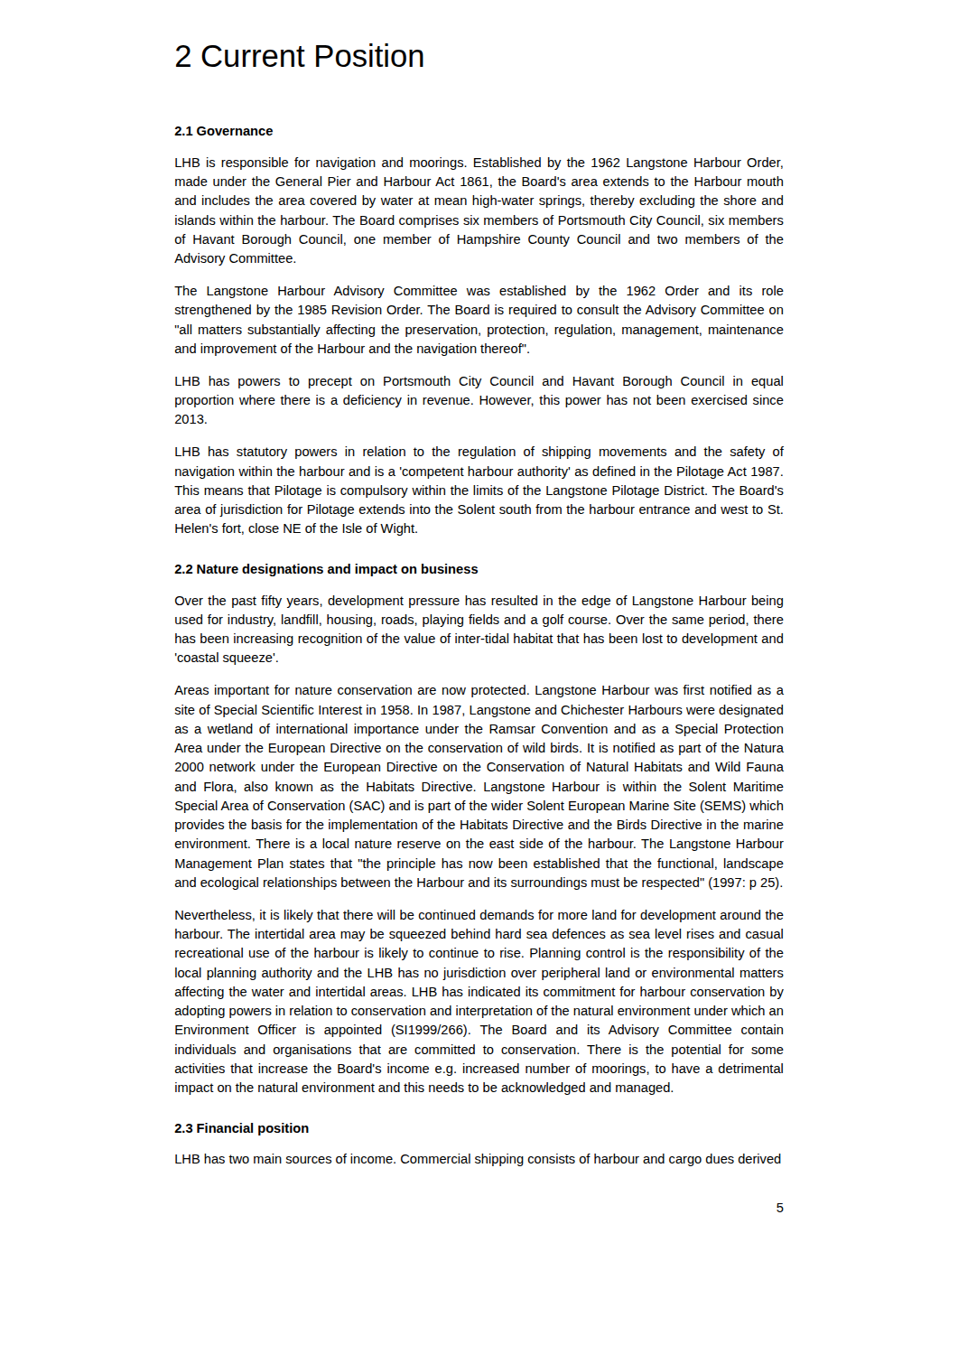2 Current Position
2.1 Governance
LHB is responsible for navigation and moorings. Established by the 1962 Langstone Harbour Order, made under the General Pier and Harbour Act 1861, the Board's area extends to the Harbour mouth and includes the area covered by water at mean high-water springs, thereby excluding the shore and islands within the harbour. The Board comprises six members of Portsmouth City Council, six members of Havant Borough Council, one member of Hampshire County Council and two members of the Advisory Committee.
The Langstone Harbour Advisory Committee was established by the 1962 Order and its role strengthened by the 1985 Revision Order. The Board is required to consult the Advisory Committee on "all matters substantially affecting the preservation, protection, regulation, management, maintenance and improvement of the Harbour and the navigation thereof".
LHB has powers to precept on Portsmouth City Council and Havant Borough Council in equal proportion where there is a deficiency in revenue. However, this power has not been exercised since 2013.
LHB has statutory powers in relation to the regulation of shipping movements and the safety of navigation within the harbour and is a 'competent harbour authority' as defined in the Pilotage Act 1987. This means that Pilotage is compulsory within the limits of the Langstone Pilotage District. The Board's area of jurisdiction for Pilotage extends into the Solent south from the harbour entrance and west to St. Helen's fort, close NE of the Isle of Wight.
2.2 Nature designations and impact on business
Over the past fifty years, development pressure has resulted in the edge of Langstone Harbour being used for industry, landfill, housing, roads, playing fields and a golf course. Over the same period, there has been increasing recognition of the value of inter-tidal habitat that has been lost to development and 'coastal squeeze'.
Areas important for nature conservation are now protected. Langstone Harbour was first notified as a site of Special Scientific Interest in 1958. In 1987, Langstone and Chichester Harbours were designated as a wetland of international importance under the Ramsar Convention and as a Special Protection Area under the European Directive on the conservation of wild birds. It is notified as part of the Natura 2000 network under the European Directive on the Conservation of Natural Habitats and Wild Fauna and Flora, also known as the Habitats Directive. Langstone Harbour is within the Solent Maritime Special Area of Conservation (SAC) and is part of the wider Solent European Marine Site (SEMS) which provides the basis for the implementation of the Habitats Directive and the Birds Directive in the marine environment. There is a local nature reserve on the east side of the harbour. The Langstone Harbour Management Plan states that "the principle has now been established that the functional, landscape and ecological relationships between the Harbour and its surroundings must be respected" (1997: p 25).
Nevertheless, it is likely that there will be continued demands for more land for development around the harbour. The intertidal area may be squeezed behind hard sea defences as sea level rises and casual recreational use of the harbour is likely to continue to rise. Planning control is the responsibility of the local planning authority and the LHB has no jurisdiction over peripheral land or environmental matters affecting the water and intertidal areas. LHB has indicated its commitment for harbour conservation by adopting powers in relation to conservation and interpretation of the natural environment under which an Environment Officer is appointed (SI1999/266). The Board and its Advisory Committee contain individuals and organisations that are committed to conservation. There is the potential for some activities that increase the Board's income e.g. increased number of moorings, to have a detrimental impact on the natural environment and this needs to be acknowledged and managed.
2.3 Financial position
LHB has two main sources of income. Commercial shipping consists of harbour and cargo dues derived
5